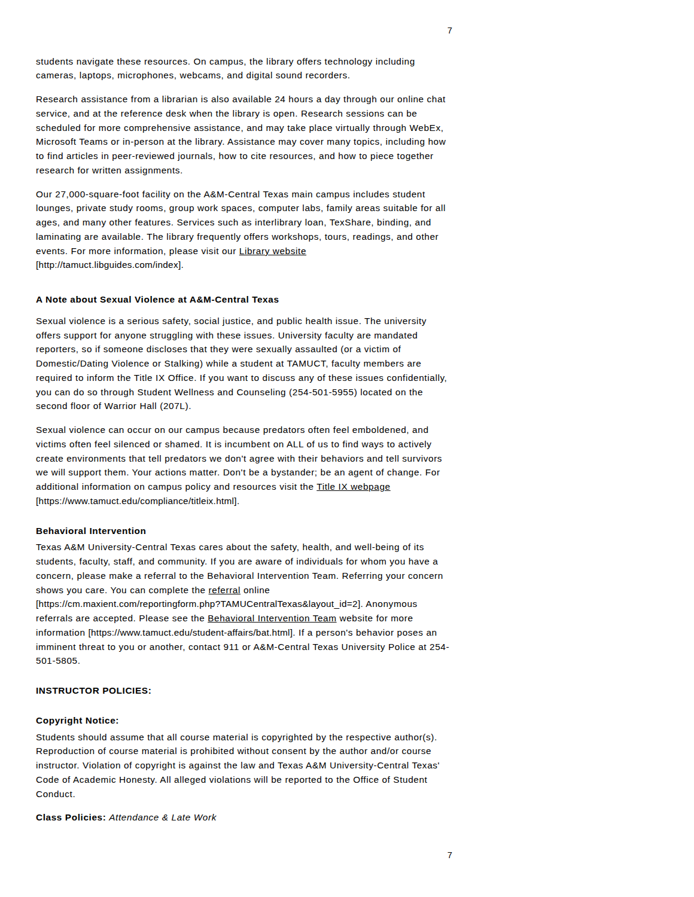7
students navigate these resources. On campus, the library offers technology including cameras, laptops, microphones, webcams, and digital sound recorders.
Research assistance from a librarian is also available 24 hours a day through our online chat service, and at the reference desk when the library is open. Research sessions can be scheduled for more comprehensive assistance, and may take place virtually through WebEx, Microsoft Teams or in-person at the library. Assistance may cover many topics, including how to find articles in peer-reviewed journals, how to cite resources, and how to piece together research for written assignments.
Our 27,000-square-foot facility on the A&M-Central Texas main campus includes student lounges, private study rooms, group work spaces, computer labs, family areas suitable for all ages, and many other features. Services such as interlibrary loan, TexShare, binding, and laminating are available. The library frequently offers workshops, tours, readings, and other events. For more information, please visit our Library website [http://tamuct.libguides.com/index].
A Note about Sexual Violence at A&M-Central Texas
Sexual violence is a serious safety, social justice, and public health issue. The university offers support for anyone struggling with these issues. University faculty are mandated reporters, so if someone discloses that they were sexually assaulted (or a victim of Domestic/Dating Violence or Stalking) while a student at TAMUCT, faculty members are required to inform the Title IX Office. If you want to discuss any of these issues confidentially, you can do so through Student Wellness and Counseling (254-501-5955) located on the second floor of Warrior Hall (207L).
Sexual violence can occur on our campus because predators often feel emboldened, and victims often feel silenced or shamed. It is incumbent on ALL of us to find ways to actively create environments that tell predators we don't agree with their behaviors and tell survivors we will support them. Your actions matter. Don't be a bystander; be an agent of change. For additional information on campus policy and resources visit the Title IX webpage [https://www.tamuct.edu/compliance/titleix.html].
Behavioral Intervention
Texas A&M University-Central Texas cares about the safety, health, and well-being of its students, faculty, staff, and community. If you are aware of individuals for whom you have a concern, please make a referral to the Behavioral Intervention Team. Referring your concern shows you care. You can complete the referral online [https://cm.maxient.com/reportingform.php?TAMUCentralTexas&layout_id=2]. Anonymous referrals are accepted. Please see the Behavioral Intervention Team website for more information [https://www.tamuct.edu/student-affairs/bat.html]. If a person's behavior poses an imminent threat to you or another, contact 911 or A&M-Central Texas University Police at 254-501-5805.
INSTRUCTOR POLICIES:
Copyright Notice:
Students should assume that all course material is copyrighted by the respective author(s). Reproduction of course material is prohibited without consent by the author and/or course instructor. Violation of copyright is against the law and Texas A&M University-Central Texas' Code of Academic Honesty. All alleged violations will be reported to the Office of Student Conduct.
Class Policies: Attendance & Late Work
7